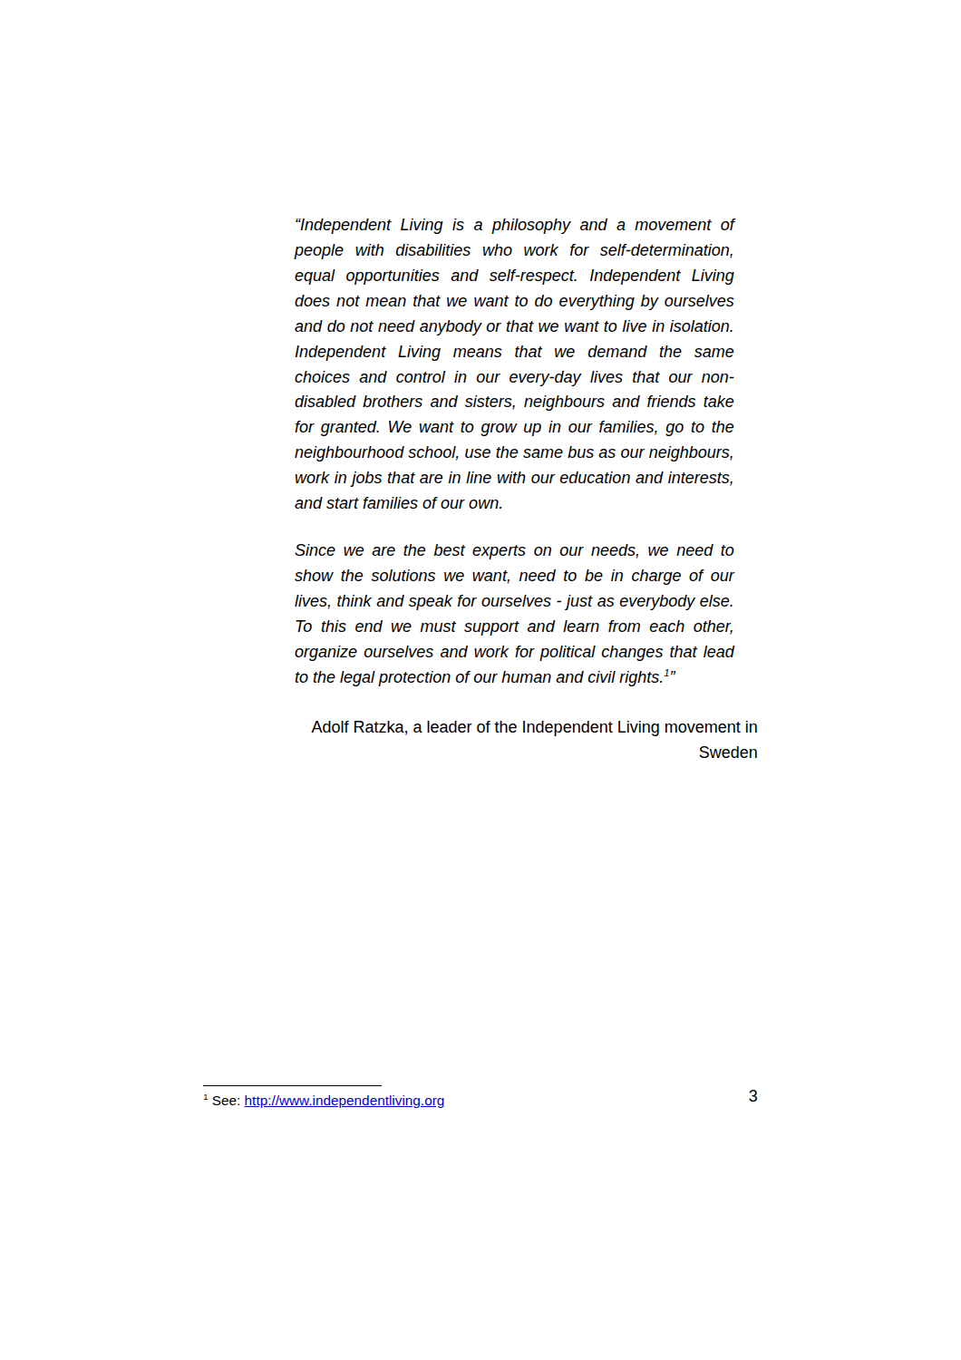“Independent Living is a philosophy and a movement of people with disabilities who work for self-determination, equal opportunities and self-respect. Independent Living does not mean that we want to do everything by ourselves and do not need anybody or that we want to live in isolation. Independent Living means that we demand the same choices and control in our every-day lives that our non-disabled brothers and sisters, neighbours and friends take for granted. We want to grow up in our families, go to the neighbourhood school, use the same bus as our neighbours, work in jobs that are in line with our education and interests, and start families of our own.
Since we are the best experts on our needs, we need to show the solutions we want, need to be in charge of our lives, think and speak for ourselves - just as everybody else. To this end we must support and learn from each other, organize ourselves and work for political changes that lead to the legal protection of our human and civil rights.1”
Adolf Ratzka, a leader of the Independent Living movement in Sweden
1 See: http://www.independentliving.org
3